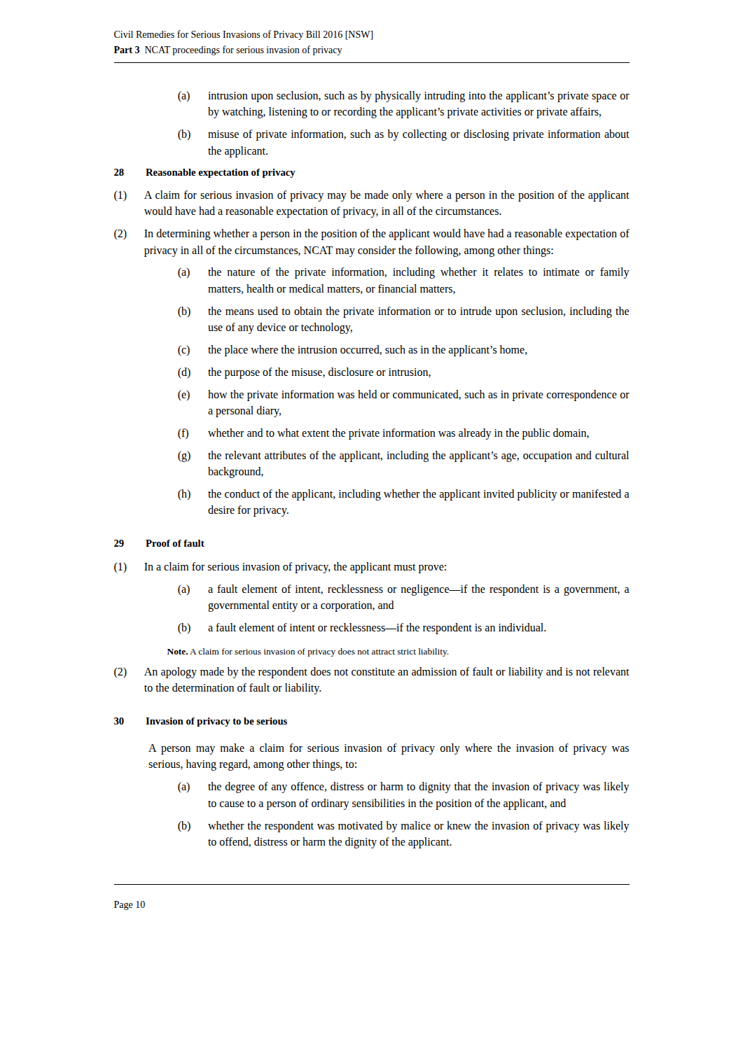Civil Remedies for Serious Invasions of Privacy Bill 2016 [NSW]
Part 3 NCAT proceedings for serious invasion of privacy
(a) intrusion upon seclusion, such as by physically intruding into the applicant’s private space or by watching, listening to or recording the applicant’s private activities or private affairs,
(b) misuse of private information, such as by collecting or disclosing private information about the applicant.
28 Reasonable expectation of privacy
(1) A claim for serious invasion of privacy may be made only where a person in the position of the applicant would have had a reasonable expectation of privacy, in all of the circumstances.
(2) In determining whether a person in the position of the applicant would have had a reasonable expectation of privacy in all of the circumstances, NCAT may consider the following, among other things:
(a) the nature of the private information, including whether it relates to intimate or family matters, health or medical matters, or financial matters,
(b) the means used to obtain the private information or to intrude upon seclusion, including the use of any device or technology,
(c) the place where the intrusion occurred, such as in the applicant’s home,
(d) the purpose of the misuse, disclosure or intrusion,
(e) how the private information was held or communicated, such as in private correspondence or a personal diary,
(f) whether and to what extent the private information was already in the public domain,
(g) the relevant attributes of the applicant, including the applicant’s age, occupation and cultural background,
(h) the conduct of the applicant, including whether the applicant invited publicity or manifested a desire for privacy.
29 Proof of fault
(1) In a claim for serious invasion of privacy, the applicant must prove:
(a) a fault element of intent, recklessness or negligence—if the respondent is a government, a governmental entity or a corporation, and
(b) a fault element of intent or recklessness—if the respondent is an individual.
Note. A claim for serious invasion of privacy does not attract strict liability.
(2) An apology made by the respondent does not constitute an admission of fault or liability and is not relevant to the determination of fault or liability.
30 Invasion of privacy to be serious
A person may make a claim for serious invasion of privacy only where the invasion of privacy was serious, having regard, among other things, to:
(a) the degree of any offence, distress or harm to dignity that the invasion of privacy was likely to cause to a person of ordinary sensibilities in the position of the applicant, and
(b) whether the respondent was motivated by malice or knew the invasion of privacy was likely to offend, distress or harm the dignity of the applicant.
Page 10